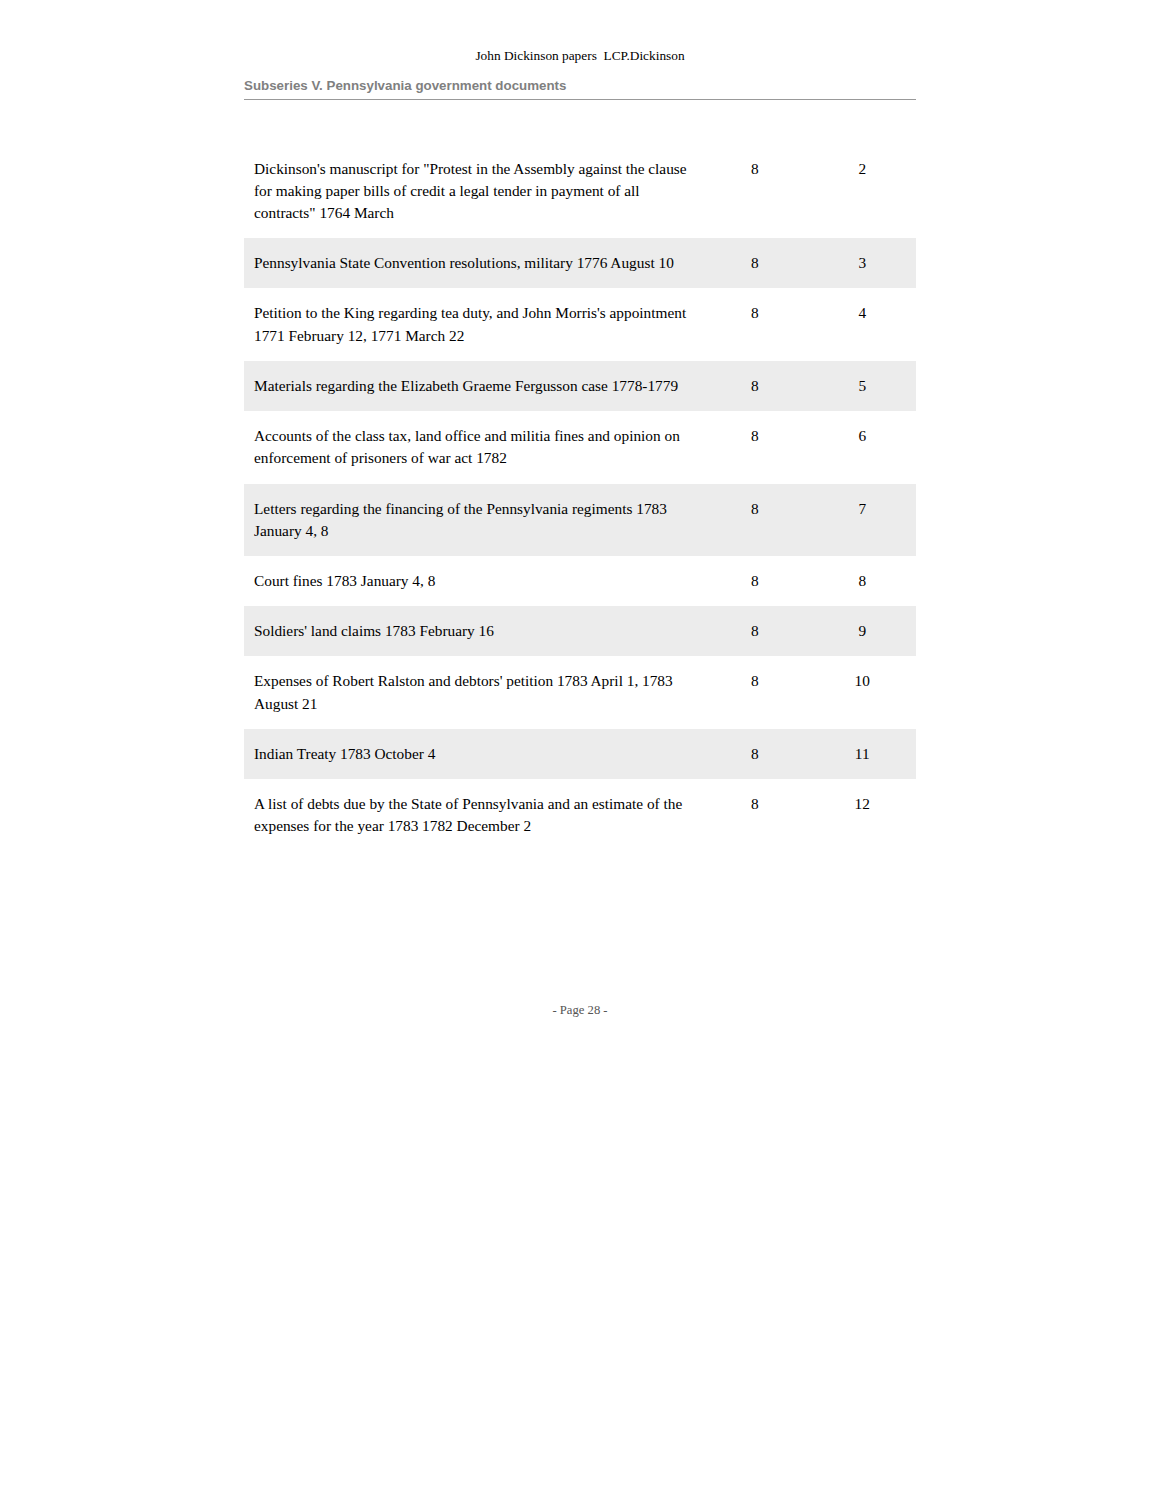John Dickinson papers LCP.Dickinson
Subseries V. Pennsylvania government documents
| Dickinson's manuscript for "Protest in the Assembly against the clause for making paper bills of credit a legal tender in payment of all contracts" 1764 March | 8 | 2 |
| Pennsylvania State Convention resolutions, military 1776 August 10 | 8 | 3 |
| Petition to the King regarding tea duty, and John Morris's appointment 1771 February 12, 1771 March 22 | 8 | 4 |
| Materials regarding the Elizabeth Graeme Fergusson case 1778-1779 | 8 | 5 |
| Accounts of the class tax, land office and militia fines and opinion on enforcement of prisoners of war act 1782 | 8 | 6 |
| Letters regarding the financing of the Pennsylvania regiments 1783 January 4, 8 | 8 | 7 |
| Court fines 1783 January 4, 8 | 8 | 8 |
| Soldiers' land claims 1783 February 16 | 8 | 9 |
| Expenses of Robert Ralston and debtors' petition 1783 April 1, 1783 August 21 | 8 | 10 |
| Indian Treaty 1783 October 4 | 8 | 11 |
| A list of debts due by the State of Pennsylvania and an estimate of the expenses for the year 1783 1782 December 2 | 8 | 12 |
- Page 28 -